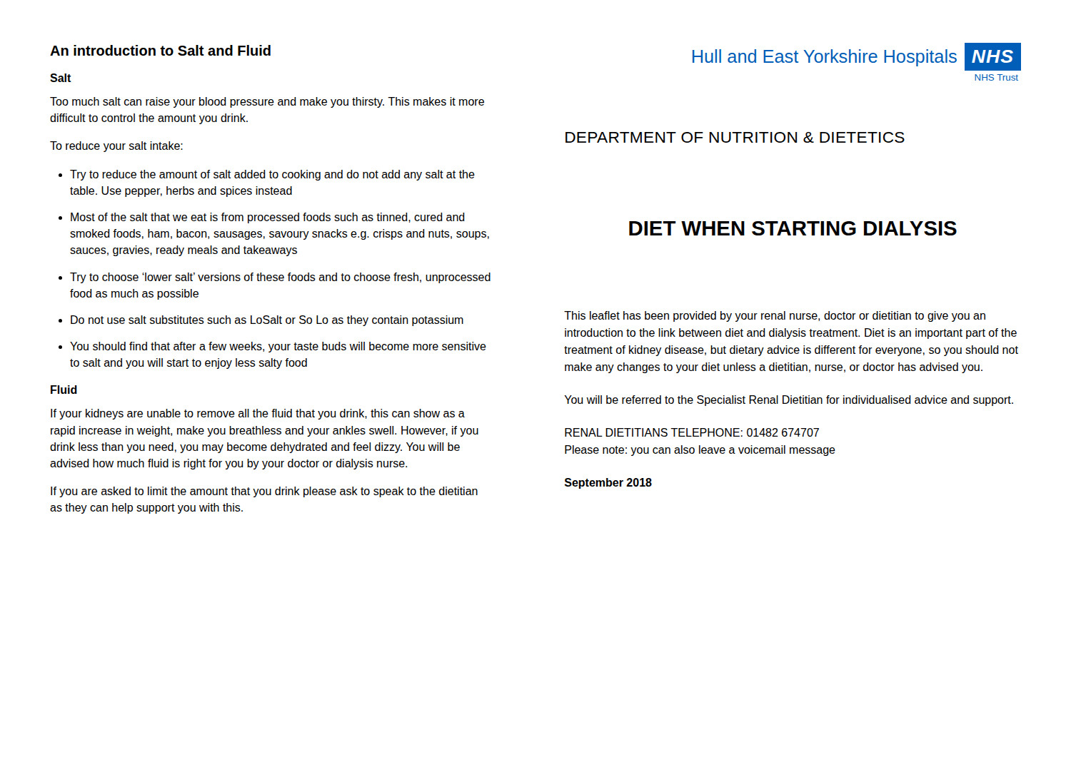An introduction to Salt and Fluid
Salt
Too much salt can raise your blood pressure and make you thirsty. This makes it more difficult to control the amount you drink.
To reduce your salt intake:
Try to reduce the amount of salt added to cooking and do not add any salt at the table. Use pepper, herbs and spices instead
Most of the salt that we eat is from processed foods such as tinned, cured and smoked foods, ham, bacon, sausages, savoury snacks e.g. crisps and nuts, soups, sauces, gravies, ready meals and takeaways
Try to choose ‘lower salt’ versions of these foods and to choose fresh, unprocessed food as much as possible
Do not use salt substitutes such as LoSalt or So Lo as they contain potassium
You should find that after a few weeks, your taste buds will become more sensitive to salt and you will start to enjoy less salty food
Fluid
If your kidneys are unable to remove all the fluid that you drink, this can show as a rapid increase in weight, make you breathless and your ankles swell. However, if you drink less than you need, you may become dehydrated and feel dizzy. You will be advised how much fluid is right for you by your doctor or dialysis nurse.
If you are asked to limit the amount that you drink please ask to speak to the dietitian as they can help support you with this.
Hull and East Yorkshire Hospitals NHS
NHS Trust
DEPARTMENT OF NUTRITION & DIETETICS
DIET WHEN STARTING DIALYSIS
This leaflet has been provided by your renal nurse, doctor or dietitian to give you an introduction to the link between diet and dialysis treatment. Diet is an important part of the treatment of kidney disease, but dietary advice is different for everyone, so you should not make any changes to your diet unless a dietitian, nurse, or doctor has advised you.
You will be referred to the Specialist Renal Dietitian for individualised advice and support.
RENAL DIETITIANS TELEPHONE: 01482 674707
Please note: you can also leave a voicemail message
September 2018